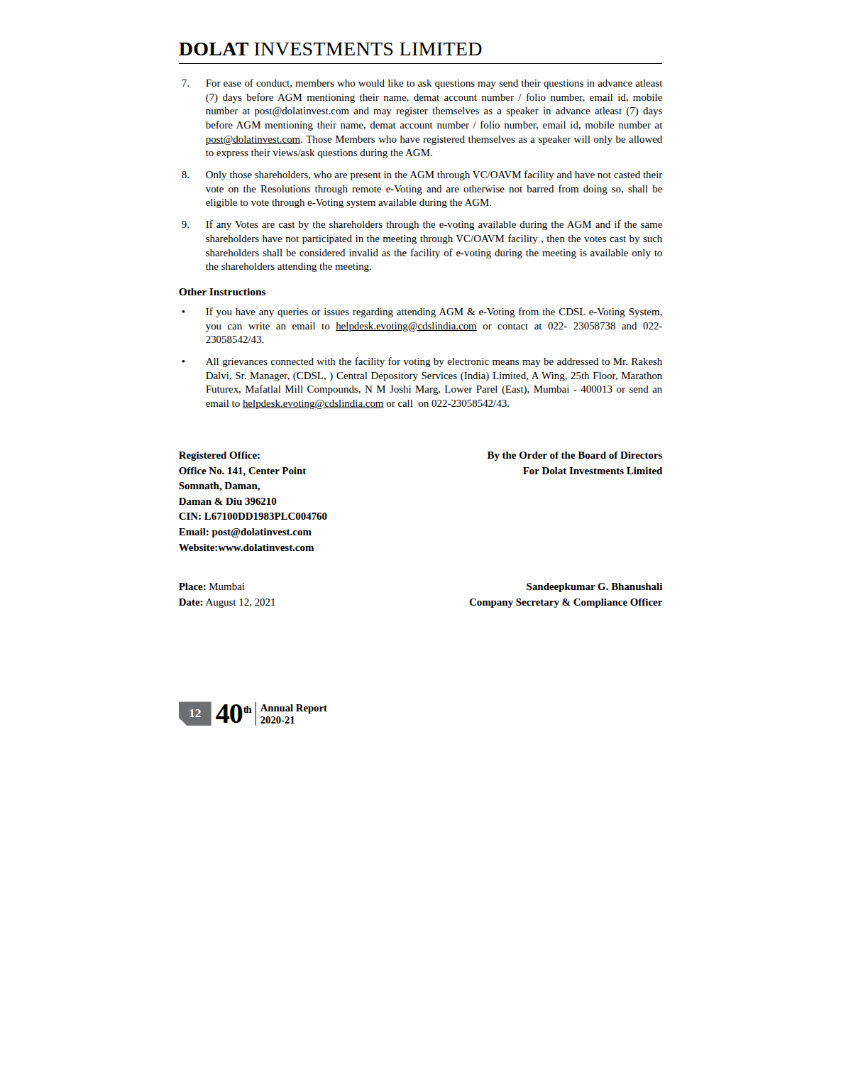DOLAT INVESTMENTS LIMITED
7. For ease of conduct, members who would like to ask questions may send their questions in advance atleast (7) days before AGM mentioning their name, demat account number / folio number, email id, mobile number at post@dolatinvest.com and may register themselves as a speaker in advance atleast (7) days before AGM mentioning their name, demat account number / folio number, email id, mobile number at post@dolatinvest.com. Those Members who have registered themselves as a speaker will only be allowed to express their views/ask questions during the AGM.
8. Only those shareholders, who are present in the AGM through VC/OAVM facility and have not casted their vote on the Resolutions through remote e-Voting and are otherwise not barred from doing so, shall be eligible to vote through e-Voting system available during the AGM.
9. If any Votes are cast by the shareholders through the e-voting available during the AGM and if the same shareholders have not participated in the meeting through VC/OAVM facility , then the votes cast by such shareholders shall be considered invalid as the facility of e-voting during the meeting is available only to the shareholders attending the meeting.
Other Instructions
• If you have any queries or issues regarding attending AGM & e-Voting from the CDSL e-Voting System, you can write an email to helpdesk.evoting@cdslindia.com or contact at 022- 23058738 and 022-23058542/43.
• All grievances connected with the facility for voting by electronic means may be addressed to Mr. Rakesh Dalvi, Sr. Manager, (CDSL, ) Central Depository Services (India) Limited, A Wing, 25th Floor, Marathon Futurex, Mafatlal Mill Compounds, N M Joshi Marg, Lower Parel (East), Mumbai - 400013 or send an email to helpdesk.evoting@cdslindia.com or call on 022-23058542/43.
Registered Office:
Office No. 141, Center Point
Somnath, Daman,
Daman & Diu 396210
CIN: L67100DD1983PLC004760
Email: post@dolatinvest.com
Website:www.dolatinvest.com
By the Order of the Board of Directors
For Dolat Investments Limited
Place: Mumbai
Date: August 12, 2021
Sandeepkumar G. Bhanushali
Company Secretary & Compliance Officer
12
40th Annual Report 2020-21